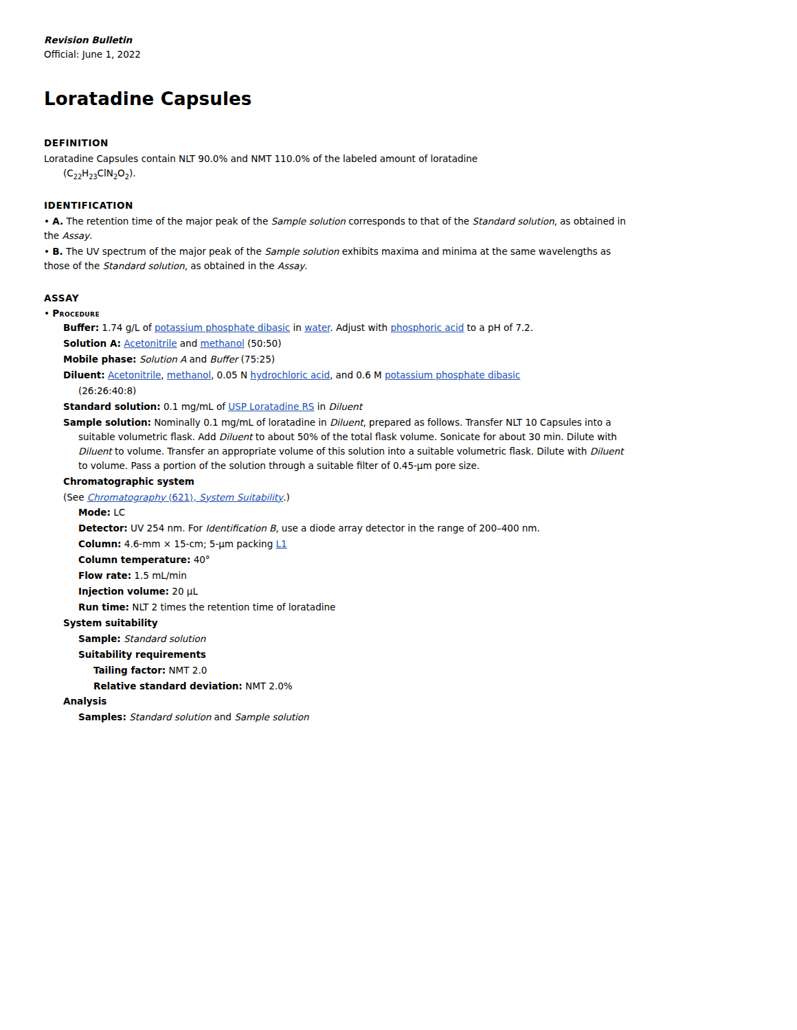Revision Bulletin
Official: June 1, 2022
Loratadine Capsules
Definition
Loratadine Capsules contain NLT 90.0% and NMT 110.0% of the labeled amount of loratadine
(C22H23ClN2O2).
Identification
• A. The retention time of the major peak of the Sample solution corresponds to that of the Standard solution, as obtained in the Assay.
• B. The UV spectrum of the major peak of the Sample solution exhibits maxima and minima at the same wavelengths as those of the Standard solution, as obtained in the Assay.
Assay
• Procedure
Buffer: 1.74 g/L of potassium phosphate dibasic in water. Adjust with phosphoric acid to a pH of 7.2.
Solution A: Acetonitrile and methanol (50:50)
Mobile phase: Solution A and Buffer (75:25)
Diluent: Acetonitrile, methanol, 0.05 N hydrochloric acid, and 0.6 M potassium phosphate dibasic
(26:26:40:8)
Standard solution: 0.1 mg/mL of USP Loratadine RS in Diluent
Sample solution: Nominally 0.1 mg/mL of loratadine in Diluent, prepared as follows. Transfer NLT 10 Capsules into a suitable volumetric flask. Add Diluent to about 50% of the total flask volume. Sonicate for about 30 min. Dilute with Diluent to volume. Transfer an appropriate volume of this solution into a suitable volumetric flask. Dilute with Diluent to volume. Pass a portion of the solution through a suitable filter of 0.45-µm pore size.
Chromatographic system
(See Chromatography ⟨621⟩, System Suitability.)
Mode: LC
Detector: UV 254 nm. For Identification B, use a diode array detector in the range of 200–400 nm.
Column: 4.6-mm × 15-cm; 5-µm packing L1
Column temperature: 40°
Flow rate: 1.5 mL/min
Injection volume: 20 µL
Run time: NLT 2 times the retention time of loratadine
System suitability
Sample: Standard solution
Suitability requirements
Tailing factor: NMT 2.0
Relative standard deviation: NMT 2.0%
Analysis
Samples: Standard solution and Sample solution